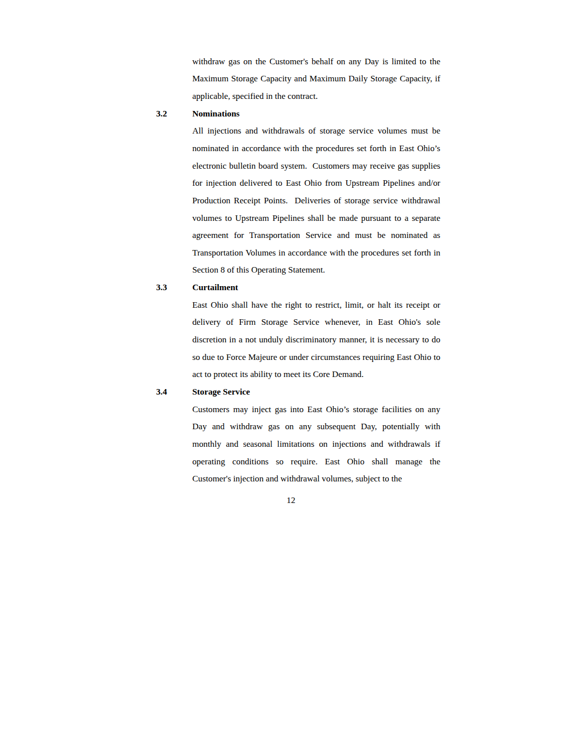withdraw gas on the Customer's behalf on any Day is limited to the Maximum Storage Capacity and Maximum Daily Storage Capacity, if applicable, specified in the contract.
3.2 Nominations
All injections and withdrawals of storage service volumes must be nominated in accordance with the procedures set forth in East Ohio’s electronic bulletin board system. Customers may receive gas supplies for injection delivered to East Ohio from Upstream Pipelines and/or Production Receipt Points. Deliveries of storage service withdrawal volumes to Upstream Pipelines shall be made pursuant to a separate agreement for Transportation Service and must be nominated as Transportation Volumes in accordance with the procedures set forth in Section 8 of this Operating Statement.
3.3 Curtailment
East Ohio shall have the right to restrict, limit, or halt its receipt or delivery of Firm Storage Service whenever, in East Ohio's sole discretion in a not unduly discriminatory manner, it is necessary to do so due to Force Majeure or under circumstances requiring East Ohio to act to protect its ability to meet its Core Demand.
3.4 Storage Service
Customers may inject gas into East Ohio’s storage facilities on any Day and withdraw gas on any subsequent Day, potentially with monthly and seasonal limitations on injections and withdrawals if operating conditions so require. East Ohio shall manage the Customer's injection and withdrawal volumes, subject to the
12